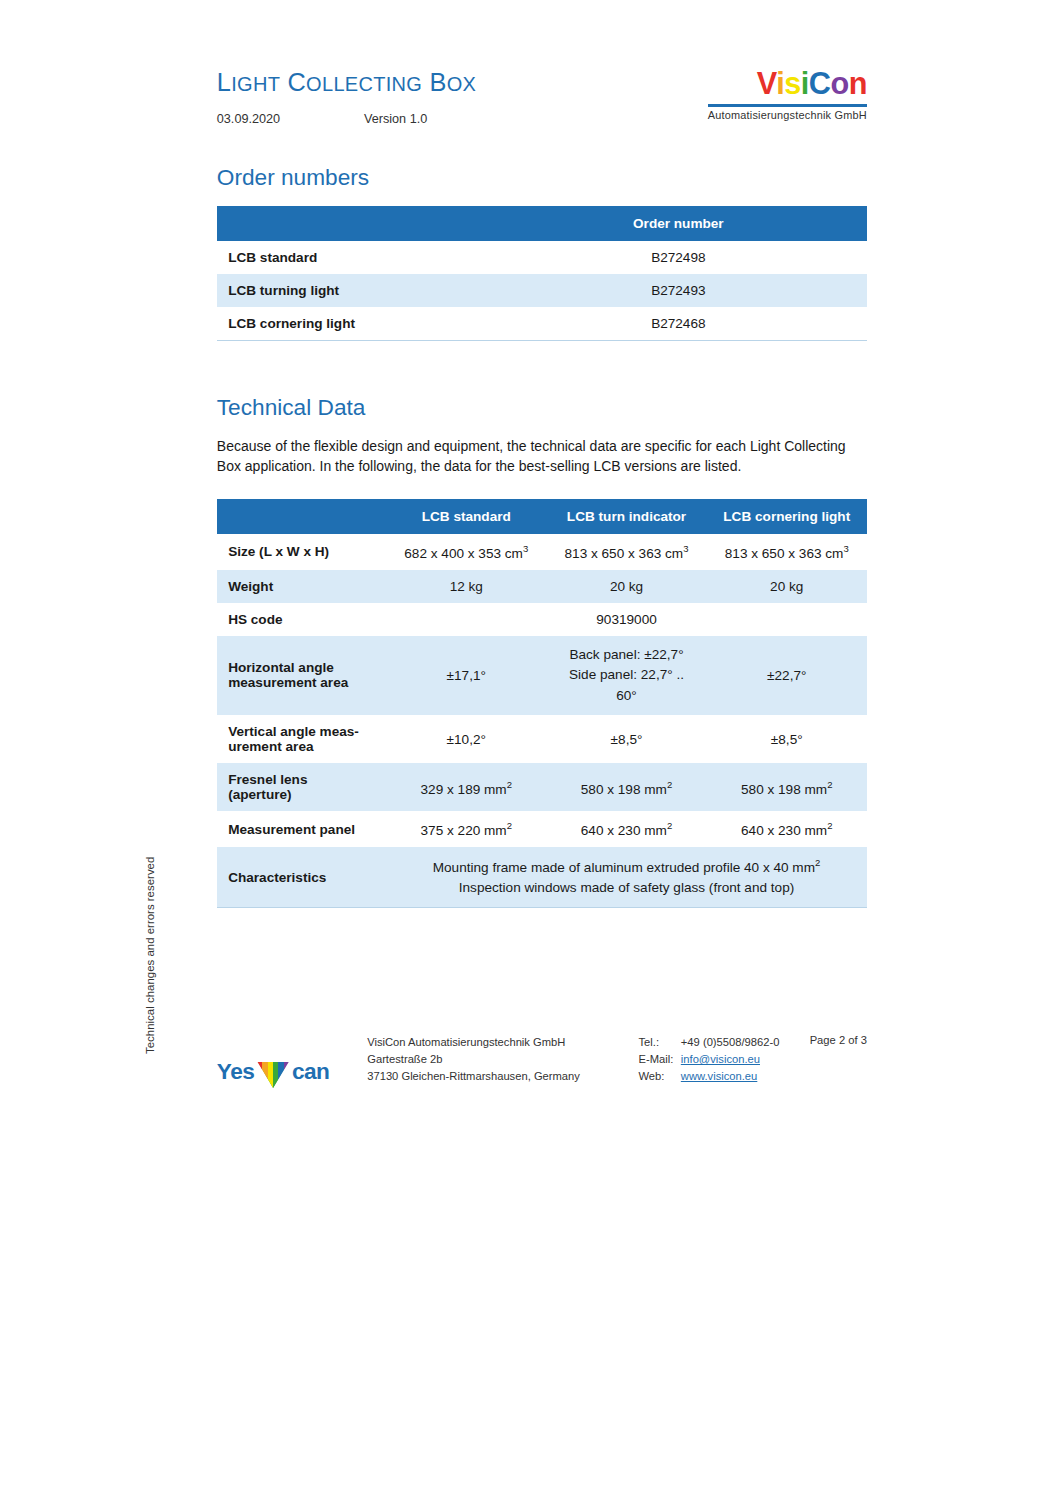LIGHT COLLECTING BOX
03.09.2020 Version 1.0
VisiCon
Automatisierungstechnik GmbH
Order numbers
| | Order number |
| --- | --- |
| LCB standard | B272498 |
| LCB turning light | B272493 |
| LCB cornering light | B272468 |
Technical Data
Because of the flexible design and equipment, the technical data are specific for each Light Collecting Box application. In the following, the data for the best-selling LCB versions are listed.
| | LCB standard | LCB turn indicator | LCB cornering light |
| --- | --- | --- | --- |
| Size (L x W x H) | 682 x 400 x 353 cm 3 | 813 x 650 x 363 cm 3 | 813 x 650 x 363 cm 3 |
| Weight | 12 kg | 20 kg | 20 kg |
| HS code | 90319000 |
| Horizontal angle measurement area | ±17,1° | Back panel: ±22,7° Side panel: 22,7° .. 60° | ±22,7° |
| Vertical angle meas- urement area | ±10,2° | ±8,5° | ±8,5° |
| Fresnel lens (aperture) | 329 x 189 mm 2 | 580 x 198 mm 2 | 580 x 198 mm 2 |
| Measurement panel | 375 x 220 mm 2 | 640 x 230 mm 2 | 640 x 230 mm 2 |
| Characteristics | Mounting frame made of aluminum extruded profile 40 x 40 mm 2 Inspection windows made of safety glass (front and top) |
Technical changes and errors reserved
Yes can
VisiCon Automatisierungstechnik GmbH
Gartestraße 2b
37130 Gleichen-Rittmarshausen, Germany
| Tel.: | +49 (0)5508/9862-0 |
| E-Mail: | info@visicon.eu |
| Web: | www.visicon.eu |
Page 2 of 3